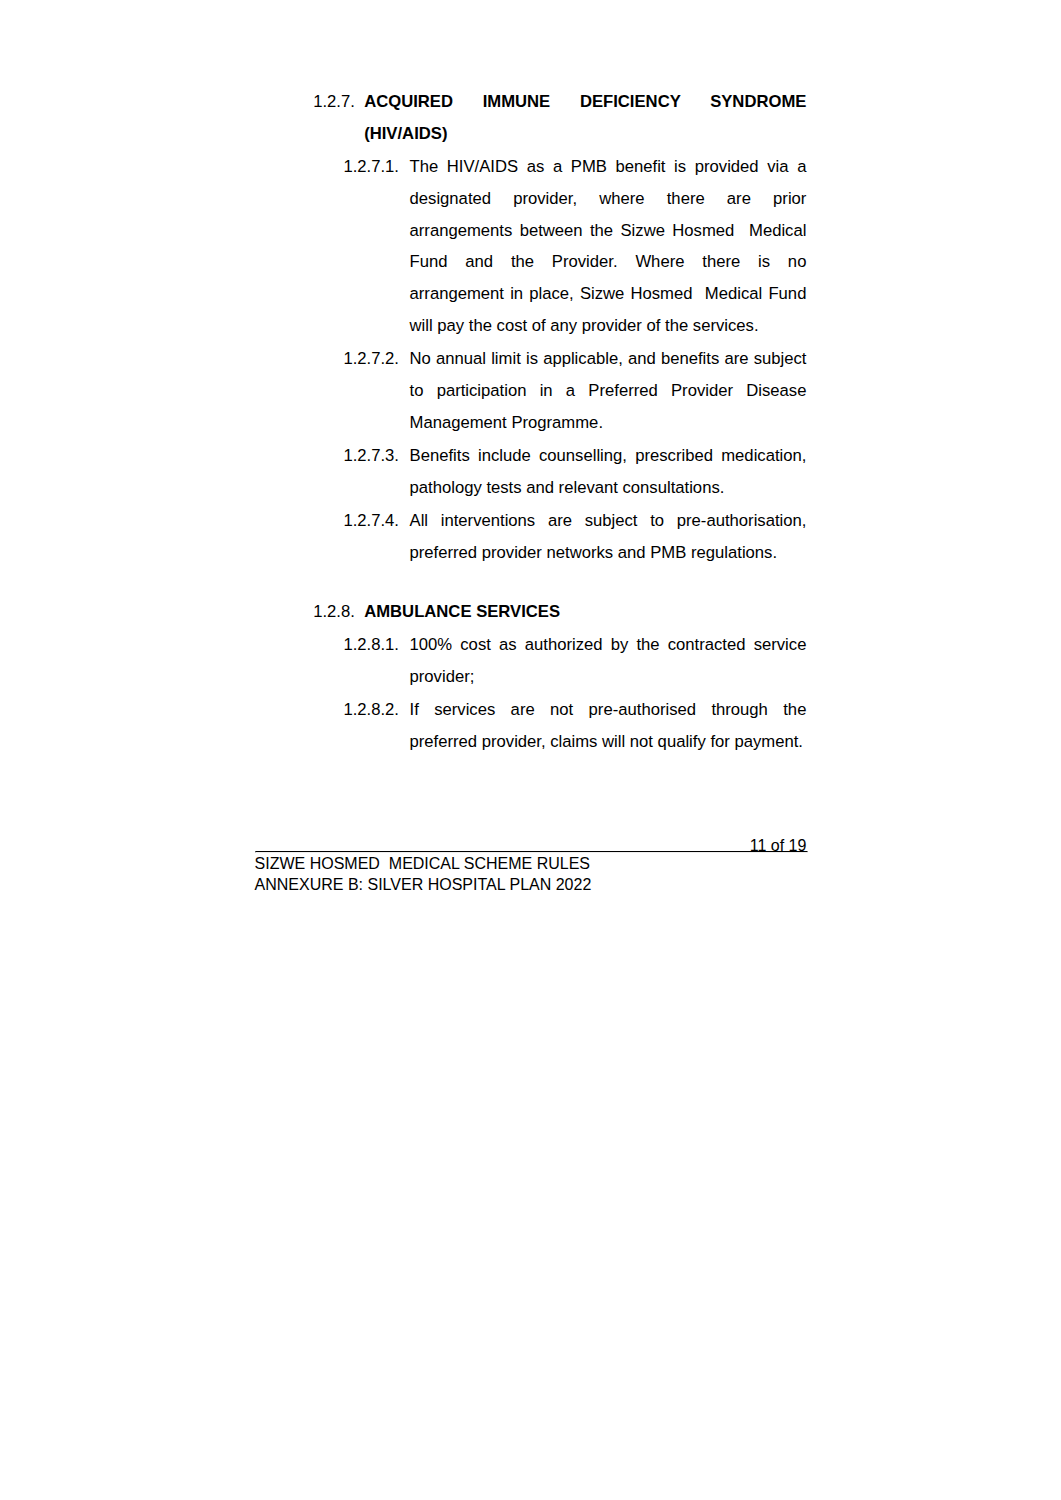1.2.7. ACQUIRED IMMUNE DEFICIENCY SYNDROME (HIV/AIDS)
1.2.7.1. The HIV/AIDS as a PMB benefit is provided via a designated provider, where there are prior arrangements between the Sizwe Hosmed Medical Fund and the Provider. Where there is no arrangement in place, Sizwe Hosmed Medical Fund will pay the cost of any provider of the services.
1.2.7.2. No annual limit is applicable, and benefits are subject to participation in a Preferred Provider Disease Management Programme.
1.2.7.3. Benefits include counselling, prescribed medication, pathology tests and relevant consultations.
1.2.7.4. All interventions are subject to pre-authorisation, preferred provider networks and PMB regulations.
1.2.8. AMBULANCE SERVICES
1.2.8.1. 100% cost as authorized by the contracted service provider;
1.2.8.2. If services are not pre-authorised through the preferred provider, claims will not qualify for payment.
SIZWE HOSMED MEDICAL SCHEME RULES
ANNEXURE B: SILVER HOSPITAL PLAN 2022
11 of 19